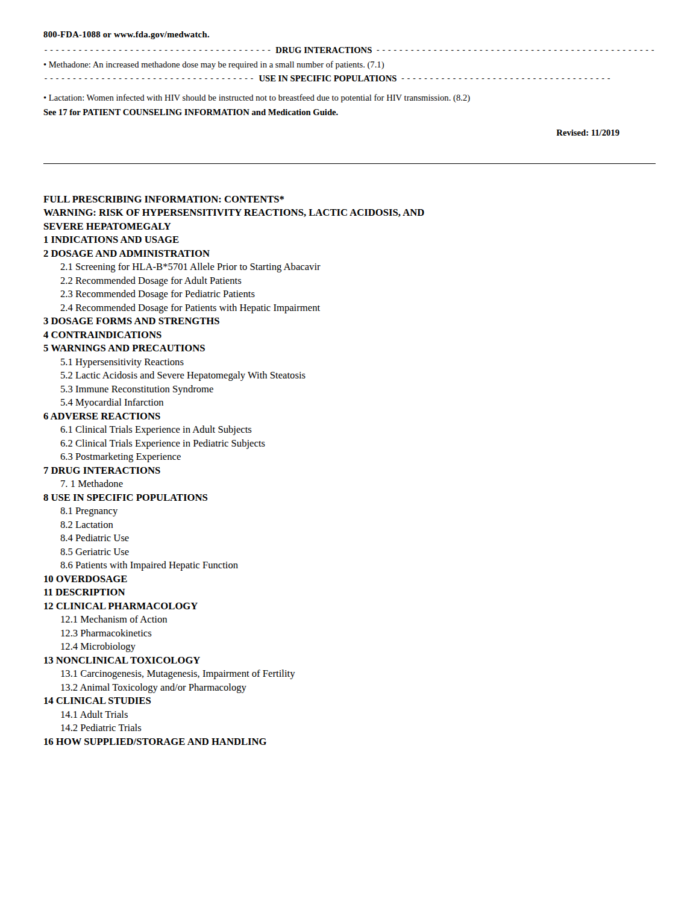800-FDA-1088 or www.fda.gov/medwatch.
---------------------------------------- DRUG INTERACTIONS -------------------------------------------------
• Methadone: An increased methadone dose may be required in a small number of patients. (7.1)
------------------------------------- USE IN SPECIFIC POPULATIONS -------------------------------------
• Lactation: Women infected with HIV should be instructed not to breastfeed due to potential for HIV transmission. (8.2)
See 17 for PATIENT COUNSELING INFORMATION and Medication Guide.
Revised: 11/2019
FULL PRESCRIBING INFORMATION: CONTENTS*
WARNING: RISK OF HYPERSENSITIVITY REACTIONS, LACTIC ACIDOSIS, AND
SEVERE HEPATOMEGALY
1 INDICATIONS AND USAGE
2 DOSAGE AND ADMINISTRATION
2.1 Screening for HLA-B*5701 Allele Prior to Starting Abacavir
2.2 Recommended Dosage for Adult Patients
2.3 Recommended Dosage for Pediatric Patients
2.4 Recommended Dosage for Patients with Hepatic Impairment
3 DOSAGE FORMS AND STRENGTHS
4 CONTRAINDICATIONS
5 WARNINGS AND PRECAUTIONS
5.1 Hypersensitivity Reactions
5.2 Lactic Acidosis and Severe Hepatomegaly With Steatosis
5.3 Immune Reconstitution Syndrome
5.4 Myocardial Infarction
6 ADVERSE REACTIONS
6.1 Clinical Trials Experience in Adult Subjects
6.2 Clinical Trials Experience in Pediatric Subjects
6.3 Postmarketing Experience
7 DRUG INTERACTIONS
7. 1 Methadone
8 USE IN SPECIFIC POPULATIONS
8.1 Pregnancy
8.2 Lactation
8.4 Pediatric Use
8.5 Geriatric Use
8.6 Patients with Impaired Hepatic Function
10 OVERDOSAGE
11 DESCRIPTION
12 CLINICAL PHARMACOLOGY
12.1 Mechanism of Action
12.3 Pharmacokinetics
12.4 Microbiology
13 NONCLINICAL TOXICOLOGY
13.1 Carcinogenesis, Mutagenesis, Impairment of Fertility
13.2 Animal Toxicology and/or Pharmacology
14 CLINICAL STUDIES
14.1 Adult Trials
14.2 Pediatric Trials
16 HOW SUPPLIED/STORAGE AND HANDLING